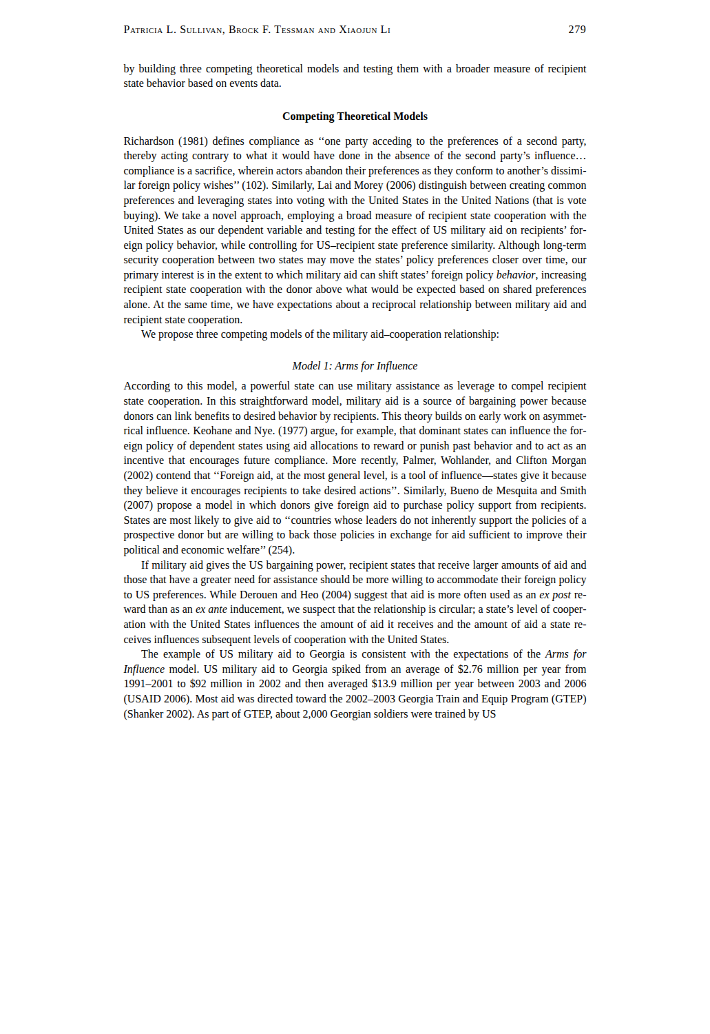Patricia L. Sullivan, Brock F. Tessman and Xiaojun Li 279
by building three competing theoretical models and testing them with a broader measure of recipient state behavior based on events data.
Competing Theoretical Models
Richardson (1981) defines compliance as ‘‘one party acceding to the preferences of a second party, thereby acting contrary to what it would have done in the absence of the second party’s influence… compliance is a sacrifice, wherein actors abandon their preferences as they conform to another’s dissimilar foreign policy wishes’’ (102). Similarly, Lai and Morey (2006) distinguish between creating common preferences and leveraging states into voting with the United States in the United Nations (that is vote buying). We take a novel approach, employing a broad measure of recipient state cooperation with the United States as our dependent variable and testing for the effect of US military aid on recipients’ foreign policy behavior, while controlling for US–recipient state preference similarity. Although long-term security cooperation between two states may move the states’ policy preferences closer over time, our primary interest is in the extent to which military aid can shift states’ foreign policy behavior, increasing recipient state cooperation with the donor above what would be expected based on shared preferences alone. At the same time, we have expectations about a reciprocal relationship between military aid and recipient state cooperation.
We propose three competing models of the military aid–cooperation relationship:
Model 1: Arms for Influence
According to this model, a powerful state can use military assistance as leverage to compel recipient state cooperation. In this straightforward model, military aid is a source of bargaining power because donors can link benefits to desired behavior by recipients. This theory builds on early work on asymmetrical influence. Keohane and Nye. (1977) argue, for example, that dominant states can influence the foreign policy of dependent states using aid allocations to reward or punish past behavior and to act as an incentive that encourages future compliance. More recently, Palmer, Wohlander, and Clifton Morgan (2002) contend that ‘‘Foreign aid, at the most general level, is a tool of influence—states give it because they believe it encourages recipients to take desired actions’’. Similarly, Bueno de Mesquita and Smith (2007) propose a model in which donors give foreign aid to purchase policy support from recipients. States are most likely to give aid to ‘‘countries whose leaders do not inherently support the policies of a prospective donor but are willing to back those policies in exchange for aid sufficient to improve their political and economic welfare’’ (254).
If military aid gives the US bargaining power, recipient states that receive larger amounts of aid and those that have a greater need for assistance should be more willing to accommodate their foreign policy to US preferences. While Derouen and Heo (2004) suggest that aid is more often used as an ex post reward than as an ex ante inducement, we suspect that the relationship is circular; a state’s level of cooperation with the United States influences the amount of aid it receives and the amount of aid a state receives influences subsequent levels of cooperation with the United States.
The example of US military aid to Georgia is consistent with the expectations of the Arms for Influence model. US military aid to Georgia spiked from an average of $2.76 million per year from 1991–2001 to $92 million in 2002 and then averaged $13.9 million per year between 2003 and 2006 (USAID 2006). Most aid was directed toward the 2002–2003 Georgia Train and Equip Program (GTEP) (Shanker 2002). As part of GTEP, about 2,000 Georgian soldiers were trained by US